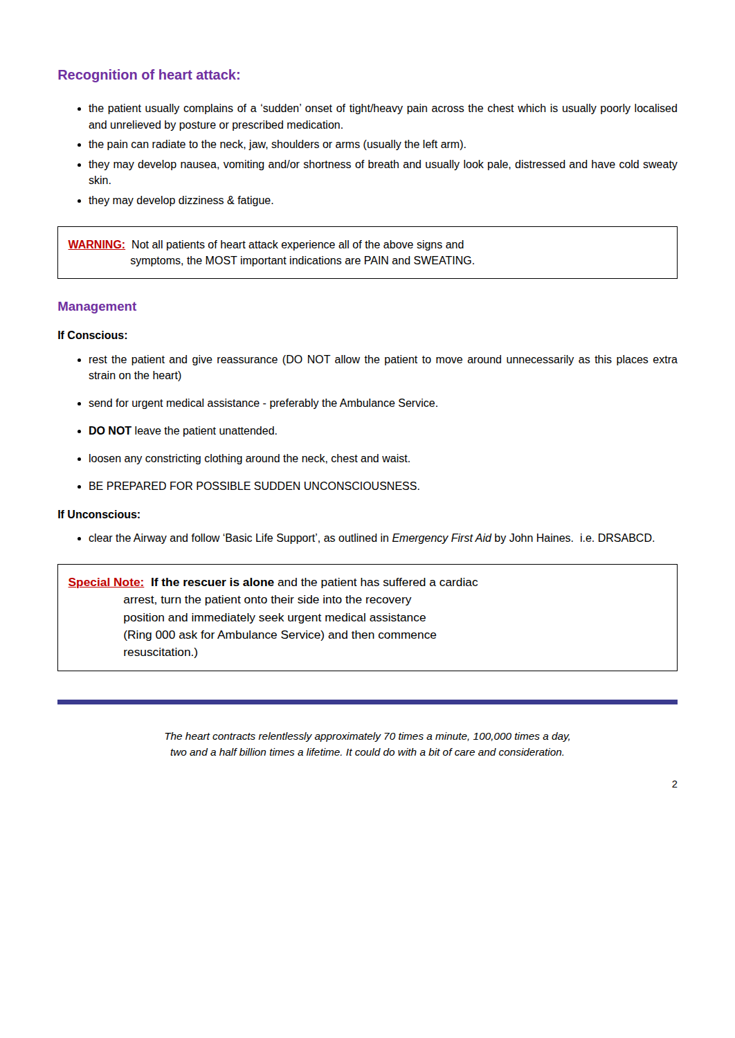Recognition of heart attack:
the patient usually complains of a ‘sudden’ onset of tight/heavy pain across the chest which is usually poorly localised and unrelieved by posture or prescribed medication.
the pain can radiate to the neck, jaw, shoulders or arms (usually the left arm).
they may develop nausea, vomiting and/or shortness of breath and usually look pale, distressed and have cold sweaty skin.
they may develop dizziness & fatigue.
WARNING: Not all patients of heart attack experience all of the above signs and symptoms, the MOST important indications are PAIN and SWEATING.
Management
If Conscious:
rest the patient and give reassurance (DO NOT allow the patient to move around unnecessarily as this places extra strain on the heart)
send for urgent medical assistance - preferably the Ambulance Service.
DO NOT leave the patient unattended.
loosen any constricting clothing around the neck, chest and waist.
BE PREPARED FOR POSSIBLE SUDDEN UNCONSCIOUSNESS.
If Unconscious:
clear the Airway and follow ‘Basic Life Support’, as outlined in Emergency First Aid by John Haines. i.e. DRSABCD.
Special Note: If the rescuer is alone and the patient has suffered a cardiac arrest, turn the patient onto their side into the recovery position and immediately seek urgent medical assistance (Ring 000 ask for Ambulance Service) and then commence resuscitation.)
The heart contracts relentlessly approximately 70 times a minute, 100,000 times a day,
two and a half billion times a lifetime. It could do with a bit of care and consideration.
2